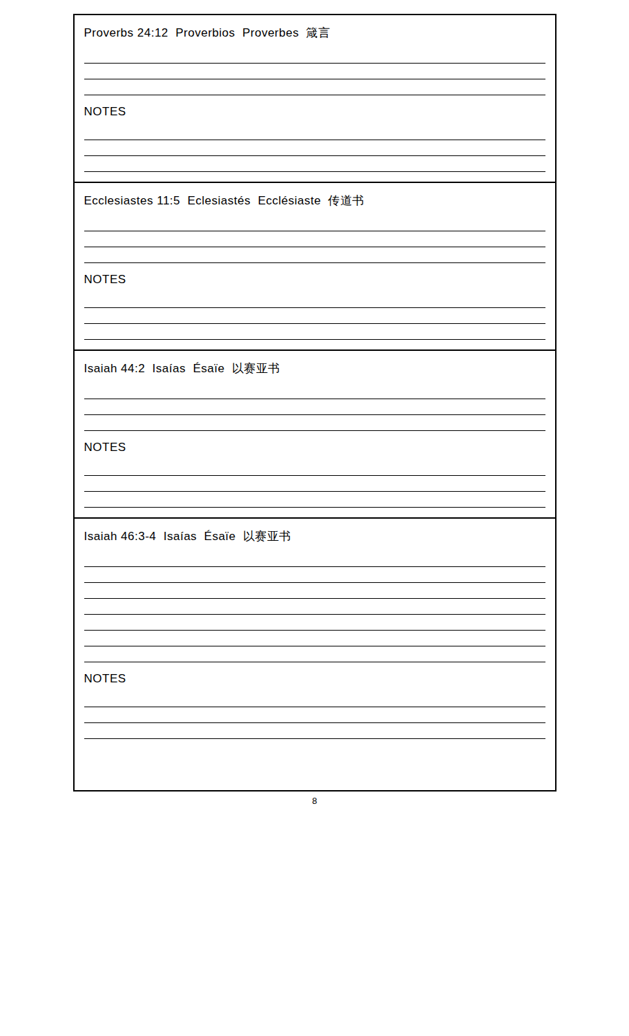Proverbs 24:12 Proverbios Proverbes 箴言
NOTES
Ecclesiastes 11:5 Eclesiastés Ecclésiaste 传道书
NOTES
Isaiah 44:2 Isaías Ésaïe 以赛亚书
NOTES
Isaiah 46:3-4 Isaías Ésaïe 以赛亚书
NOTES
8